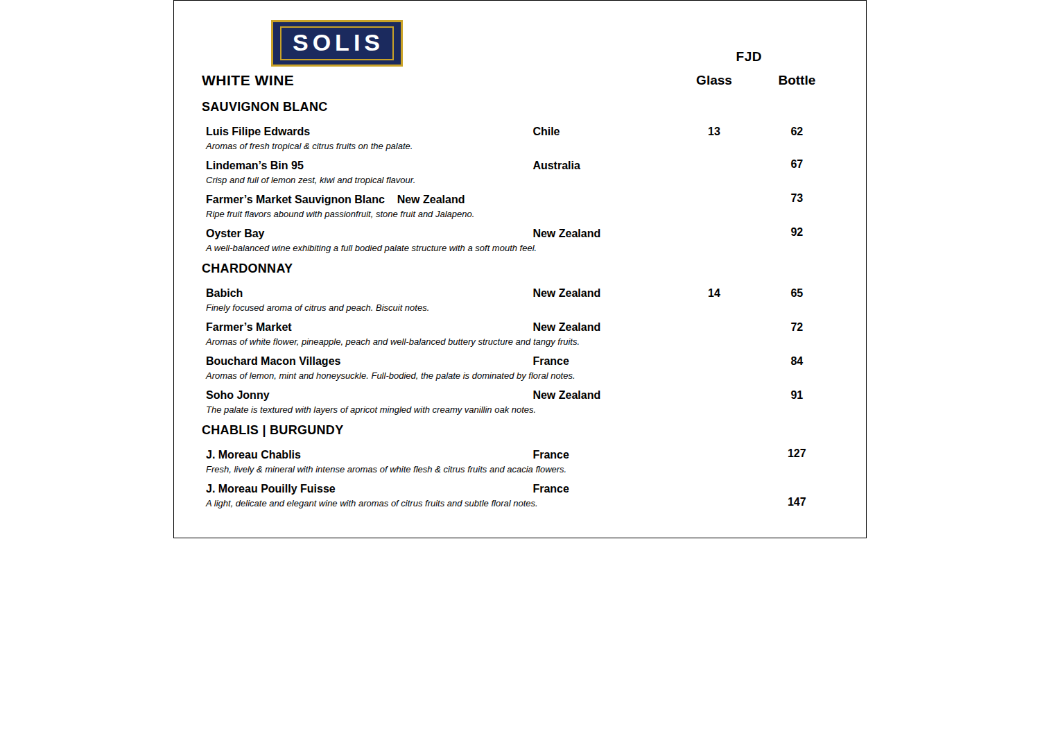SOLIS
FJD
| WHITE WINE | | Glass | Bottle |
| --- | --- | --- | --- |
| SAUVIGNON BLANC |
| Luis Filipe Edwards | Chile | 13 | 62 |
| Aromas of fresh tropical & citrus fruits on the palate. |
| Lindeman’s Bin 95 | Australia | | 67 |
| Crisp and full of lemon zest, kiwi and tropical flavour. |
| Farmer’s Market Sauvignon Blanc New Zealand | | | 73 |
| Ripe fruit flavors abound with passionfruit, stone fruit and Jalapeno. |
| Oyster Bay | New Zealand | | 92 |
| A well-balanced wine exhibiting a full bodied palate structure with a soft mouth feel. |
| CHARDONNAY |
| Babich | New Zealand | 14 | 65 |
| Finely focused aroma of citrus and peach. Biscuit notes. |
| Farmer’s Market | New Zealand | | 72 |
| Aromas of white flower, pineapple, peach and well-balanced buttery structure and tangy fruits. |
| Bouchard Macon Villages | France | | 84 |
| Aromas of lemon, mint and honeysuckle. Full-bodied, the palate is dominated by floral notes. |
| Soho Jonny | New Zealand | | 91 |
| The palate is textured with layers of apricot mingled with creamy vanillin oak notes. |
| CHABLIS / BURGUNDY |
| J. Moreau Chablis | France | | 127 |
| Fresh, lively & mineral with intense aromas of white flesh & citrus fruits and acacia flowers. |
| J. Moreau Pouilly Fuisse | France | | |
| A light, delicate and elegant wine with aromas of citrus fruits and subtle floral notes. | | 147 |